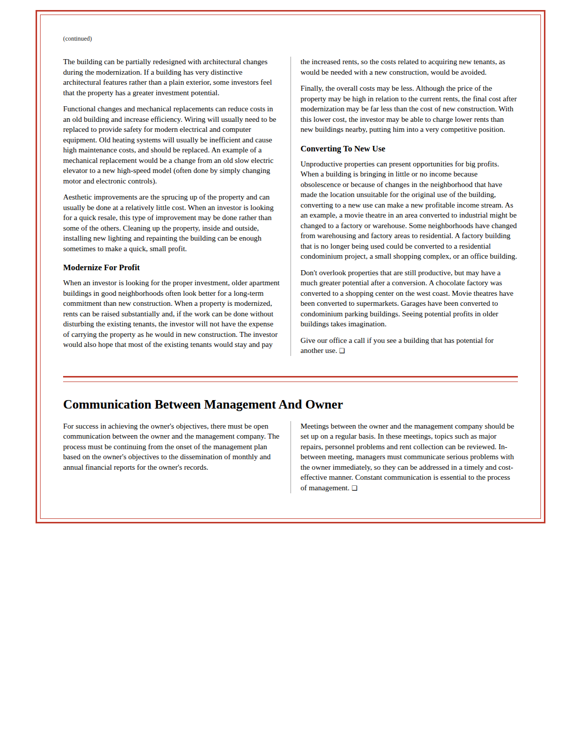(continued)
The building can be partially redesigned with architectural changes during the modernization. If a building has very distinctive architectural features rather than a plain exterior, some investors feel that the property has a greater investment potential.
Functional changes and mechanical replacements can reduce costs in an old building and increase efficiency. Wiring will usually need to be replaced to provide safety for modern electrical and computer equipment. Old heating systems will usually be inefficient and cause high maintenance costs, and should be replaced. An example of a mechanical replacement would be a change from an old slow electric elevator to a new high-speed model (often done by simply changing motor and electronic controls).
Aesthetic improvements are the sprucing up of the property and can usually be done at a relatively little cost. When an investor is looking for a quick resale, this type of improvement may be done rather than some of the others. Cleaning up the property, inside and outside, installing new lighting and repainting the building can be enough sometimes to make a quick, small profit.
Modernize For Profit
When an investor is looking for the proper investment, older apartment buildings in good neighborhoods often look better for a long-term commitment than new construction. When a property is modernized, rents can be raised substantially and, if the work can be done without disturbing the existing tenants, the investor will not have the expense of carrying the property as he would in new construction. The investor would also hope that most of the existing tenants would stay and pay the increased rents, so the costs related to acquiring new tenants, as would be needed with a new construction, would be avoided.
Finally, the overall costs may be less. Although the price of the property may be high in relation to the current rents, the final cost after modernization may be far less than the cost of new construction. With this lower cost, the investor may be able to charge lower rents than new buildings nearby, putting him into a very competitive position.
Converting To New Use
Unproductive properties can present opportunities for big profits. When a building is bringing in little or no income because obsolescence or because of changes in the neighborhood that have made the location unsuitable for the original use of the building, converting to a new use can make a new profitable income stream. As an example, a movie theatre in an area converted to industrial might be changed to a factory or warehouse. Some neighborhoods have changed from warehousing and factory areas to residential. A factory building that is no longer being used could be converted to a residential condominium project, a small shopping complex, or an office building.
Don't overlook properties that are still productive, but may have a much greater potential after a conversion. A chocolate factory was converted to a shopping center on the west coast. Movie theatres have been converted to supermarkets. Garages have been converted to condominium parking buildings. Seeing potential profits in older buildings takes imagination.
Give our office a call if you see a building that has potential for another use. ❑
Communication Between Management And Owner
For success in achieving the owner's objectives, there must be open communication between the owner and the management company. The process must be continuing from the onset of the management plan based on the owner's objectives to the dissemination of monthly and annual financial reports for the owner's records.
Meetings between the owner and the management company should be set up on a regular basis. In these meetings, topics such as major repairs, personnel problems and rent collection can be reviewed. In-between meeting, managers must communicate serious problems with the owner immediately, so they can be addressed in a timely and cost-effective manner. Constant communication is essential to the process of management. ❑